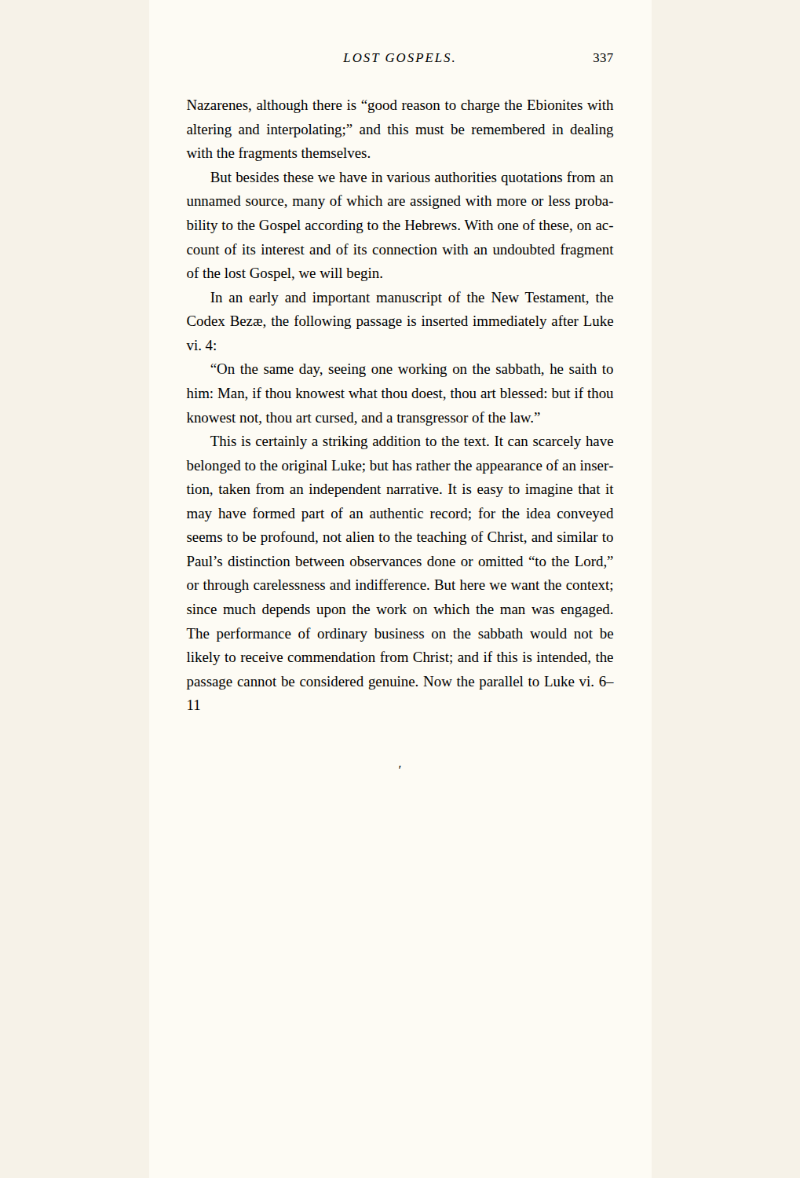LOST GOSPELS. 337
Nazarenes, although there is “good reason to charge the Ebionites with altering and interpolating;” and this must be remembered in dealing with the fragments themselves.
But besides these we have in various authorities quotations from an unnamed source, many of which are assigned with more or less probability to the Gospel according to the Hebrews. With one of these, on account of its interest and of its connection with an undoubted fragment of the lost Gospel, we will begin.
In an early and important manuscript of the New Testament, the Codex Bezæ, the following passage is inserted immediately after Luke vi. 4:
“On the same day, seeing one working on the sabbath, he saith to him: Man, if thou knowest what thou doest, thou art blessed: but if thou knowest not, thou art cursed, and a transgressor of the law.”
This is certainly a striking addition to the text. It can scarcely have belonged to the original Luke; but has rather the appearance of an insertion, taken from an independent narrative. It is easy to imagine that it may have formed part of an authentic record; for the idea conveyed seems to be profound, not alien to the teaching of Christ, and similar to Paul’s distinction between observances done or omitted “to the Lord,” or through carelessness and indifference. But here we want the context; since much depends upon the work on which the man was engaged. The performance of ordinary business on the sabbath would not be likely to receive commendation from Christ; and if this is intended, the passage cannot be considered genuine. Now the parallel to Luke vi. 6–11
′